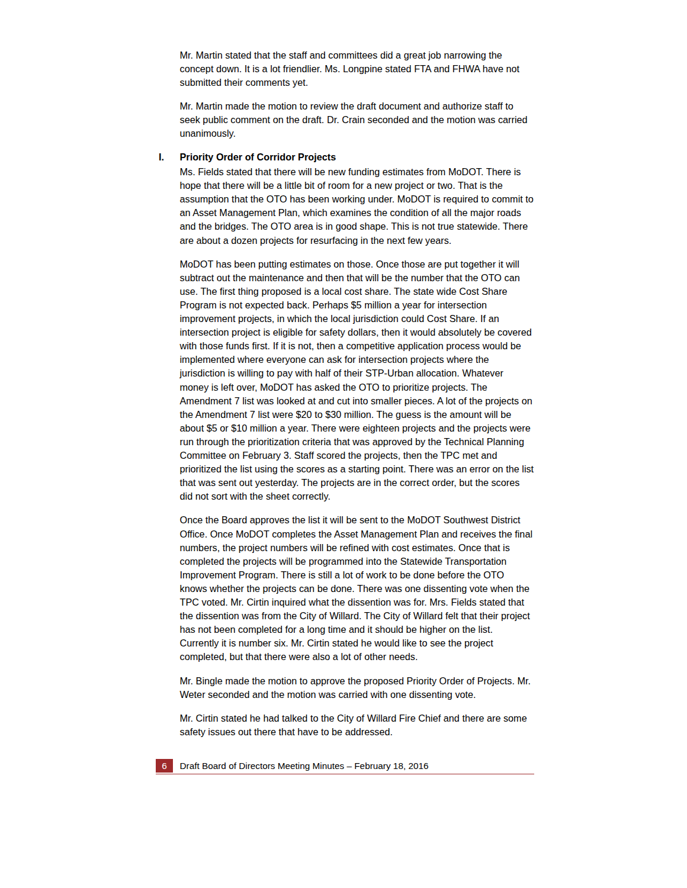Mr. Martin stated that the staff and committees did a great job narrowing the concept down. It is a lot friendlier. Ms. Longpine stated FTA and FHWA have not submitted their comments yet.
Mr. Martin made the motion to review the draft document and authorize staff to seek public comment on the draft. Dr. Crain seconded and the motion was carried unanimously.
I.
Priority Order of Corridor Projects
Ms. Fields stated that there will be new funding estimates from MoDOT. There is hope that there will be a little bit of room for a new project or two. That is the assumption that the OTO has been working under. MoDOT is required to commit to an Asset Management Plan, which examines the condition of all the major roads and the bridges. The OTO area is in good shape. This is not true statewide. There are about a dozen projects for resurfacing in the next few years.
MoDOT has been putting estimates on those. Once those are put together it will subtract out the maintenance and then that will be the number that the OTO can use. The first thing proposed is a local cost share. The state wide Cost Share Program is not expected back. Perhaps $5 million a year for intersection improvement projects, in which the local jurisdiction could Cost Share. If an intersection project is eligible for safety dollars, then it would absolutely be covered with those funds first. If it is not, then a competitive application process would be implemented where everyone can ask for intersection projects where the jurisdiction is willing to pay with half of their STP-Urban allocation. Whatever money is left over, MoDOT has asked the OTO to prioritize projects. The Amendment 7 list was looked at and cut into smaller pieces. A lot of the projects on the Amendment 7 list were $20 to $30 million. The guess is the amount will be about $5 or $10 million a year. There were eighteen projects and the projects were run through the prioritization criteria that was approved by the Technical Planning Committee on February 3. Staff scored the projects, then the TPC met and prioritized the list using the scores as a starting point. There was an error on the list that was sent out yesterday. The projects are in the correct order, but the scores did not sort with the sheet correctly.
Once the Board approves the list it will be sent to the MoDOT Southwest District Office. Once MoDOT completes the Asset Management Plan and receives the final numbers, the project numbers will be refined with cost estimates. Once that is completed the projects will be programmed into the Statewide Transportation Improvement Program. There is still a lot of work to be done before the OTO knows whether the projects can be done. There was one dissenting vote when the TPC voted. Mr. Cirtin inquired what the dissention was for. Mrs. Fields stated that the dissention was from the City of Willard. The City of Willard felt that their project has not been completed for a long time and it should be higher on the list. Currently it is number six. Mr. Cirtin stated he would like to see the project completed, but that there were also a lot of other needs.
Mr. Bingle made the motion to approve the proposed Priority Order of Projects. Mr. Weter seconded and the motion was carried with one dissenting vote.
Mr. Cirtin stated he had talked to the City of Willard Fire Chief and there are some safety issues out there that have to be addressed.
6
Draft Board of Directors Meeting Minutes – February 18, 2016